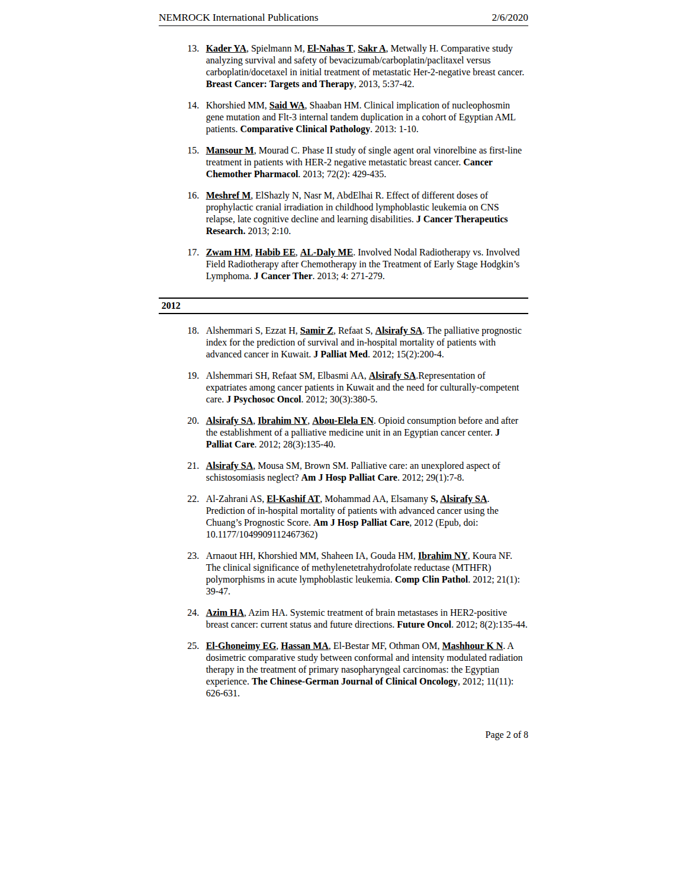NEMROCK International Publications 2/6/2020
13. Kader YA, Spielmann M, El-Nahas T, Sakr A, Metwally H. Comparative study analyzing survival and safety of bevacizumab/carboplatin/paclitaxel versus carboplatin/docetaxel in initial treatment of metastatic Her-2-negative breast cancer. Breast Cancer: Targets and Therapy, 2013, 5:37-42.
14. Khorshied MM, Said WA, Shaaban HM. Clinical implication of nucleophosmin gene mutation and Flt-3 internal tandem duplication in a cohort of Egyptian AML patients. Comparative Clinical Pathology. 2013: 1-10.
15. Mansour M, Mourad C. Phase II study of single agent oral vinorelbine as first-line treatment in patients with HER-2 negative metastatic breast cancer. Cancer Chemother Pharmacol. 2013; 72(2): 429-435.
16. Meshref M, ElShazly N, Nasr M, AbdElhai R. Effect of different doses of prophylactic cranial irradiation in childhood lymphoblastic leukemia on CNS relapse, late cognitive decline and learning disabilities. J Cancer Therapeutics Research. 2013; 2:10.
17. Zwam HM, Habib EE, AL-Daly ME. Involved Nodal Radiotherapy vs. Involved Field Radiotherapy after Chemotherapy in the Treatment of Early Stage Hodgkin’s Lymphoma. J Cancer Ther. 2013; 4: 271-279.
2012
18. Alshemmari S, Ezzat H, Samir Z, Refaat S, Alsirafy SA. The palliative prognostic index for the prediction of survival and in-hospital mortality of patients with advanced cancer in Kuwait. J Palliat Med. 2012; 15(2):200-4.
19. Alshemmari SH, Refaat SM, Elbasmi AA, Alsirafy SA.Representation of expatriates among cancer patients in Kuwait and the need for culturally-competent care. J Psychosoc Oncol. 2012; 30(3):380-5.
20. Alsirafy SA, Ibrahim NY, Abou-Elela EN. Opioid consumption before and after the establishment of a palliative medicine unit in an Egyptian cancer center. J Palliat Care. 2012; 28(3):135-40.
21. Alsirafy SA, Mousa SM, Brown SM. Palliative care: an unexplored aspect of schistosomiasis neglect? Am J Hosp Palliat Care. 2012; 29(1):7-8.
22. Al-Zahrani AS, El-Kashif AT, Mohammad AA, Elsamany S, Alsirafy SA. Prediction of in-hospital mortality of patients with advanced cancer using the Chuang’s Prognostic Score. Am J Hosp Palliat Care, 2012 (Epub, doi: 10.1177/1049909112467362)
23. Arnaout HH, Khorshied MM, Shaheen IA, Gouda HM, Ibrahim NY, Koura NF. The clinical significance of methylenetetrahydrofolate reductase (MTHFR) polymorphisms in acute lymphoblastic leukemia. Comp Clin Pathol. 2012; 21(1): 39-47.
24. Azim HA, Azim HA. Systemic treatment of brain metastases in HER2-positive breast cancer: current status and future directions. Future Oncol. 2012; 8(2):135-44.
25. El-Ghoneimy EG, Hassan MA, El-Bestar MF, Othman OM, Mashhour K N. A dosimetric comparative study between conformal and intensity modulated radiation therapy in the treatment of primary nasopharyngeal carcinomas: the Egyptian experience. The Chinese-German Journal of Clinical Oncology, 2012; 11(11): 626-631.
Page 2 of 8